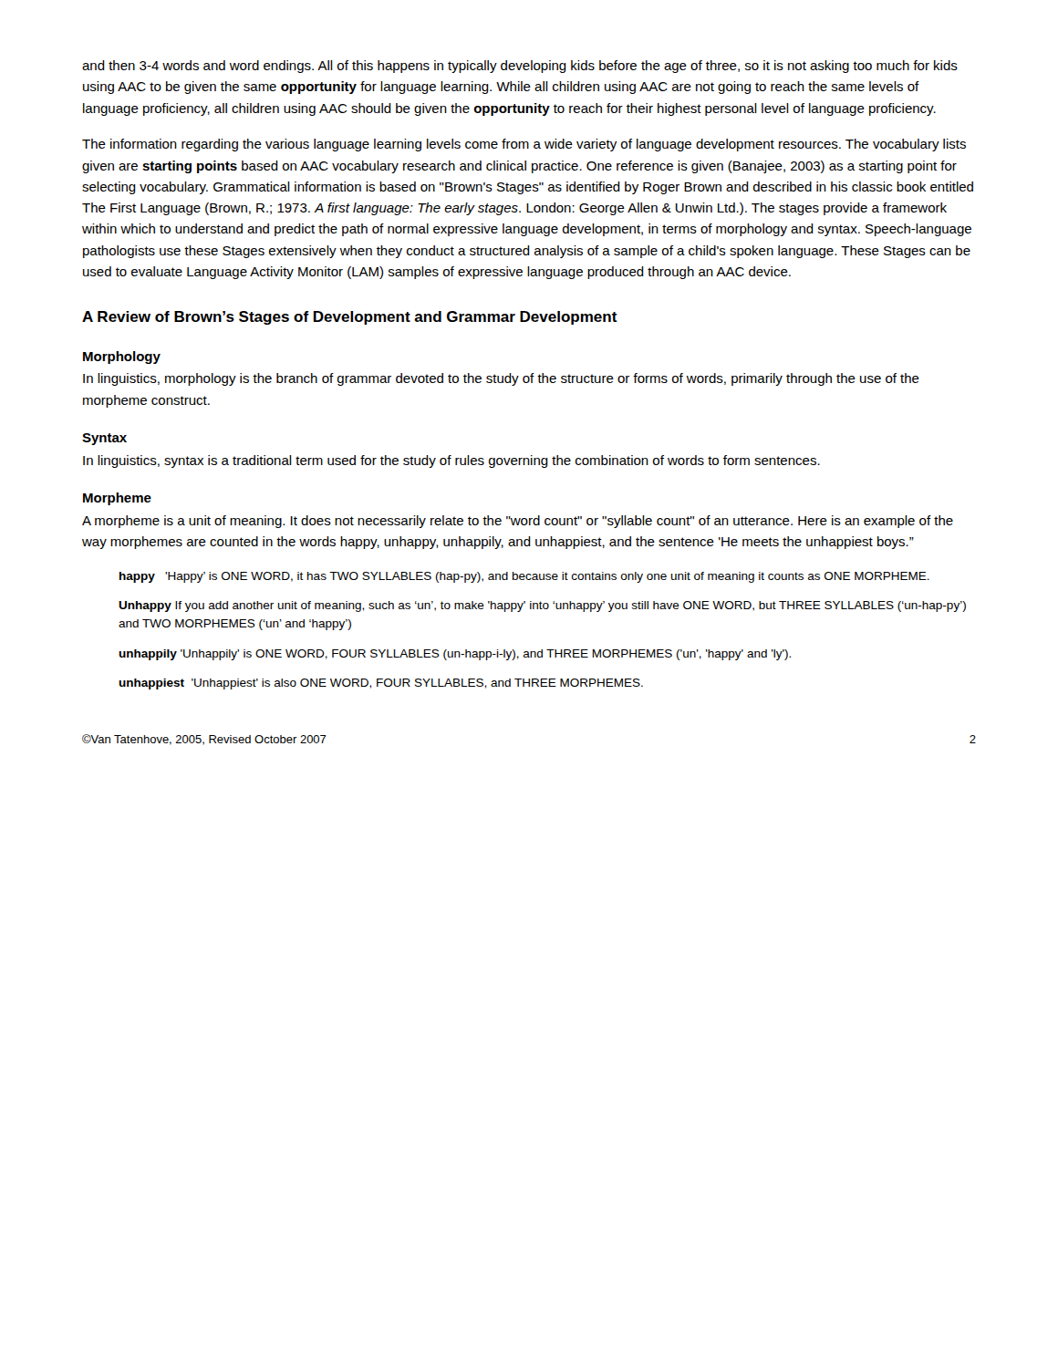and then 3-4 words and word endings. All of this happens in typically developing kids before the age of three, so it is not asking too much for kids using AAC to be given the same opportunity for language learning. While all children using AAC are not going to reach the same levels of language proficiency, all children using AAC should be given the opportunity to reach for their highest personal level of language proficiency.
The information regarding the various language learning levels come from a wide variety of language development resources. The vocabulary lists given are starting points based on AAC vocabulary research and clinical practice. One reference is given (Banajee, 2003) as a starting point for selecting vocabulary. Grammatical information is based on "Brown's Stages" as identified by Roger Brown and described in his classic book entitled The First Language (Brown, R.; 1973. A first language: The early stages. London: George Allen & Unwin Ltd.). The stages provide a framework within which to understand and predict the path of normal expressive language development, in terms of morphology and syntax. Speech-language pathologists use these Stages extensively when they conduct a structured analysis of a sample of a child's spoken language. These Stages can be used to evaluate Language Activity Monitor (LAM) samples of expressive language produced through an AAC device.
A Review of Brown’s Stages of Development and Grammar Development
Morphology
In linguistics, morphology is the branch of grammar devoted to the study of the structure or forms of words, primarily through the use of the morpheme construct.
Syntax
In linguistics, syntax is a traditional term used for the study of rules governing the combination of words to form sentences.
Morpheme
A morpheme is a unit of meaning. It does not necessarily relate to the "word count" or "syllable count" of an utterance. Here is an example of the way morphemes are counted in the words happy, unhappy, unhappily, and unhappiest, and the sentence 'He meets the unhappiest boys.”
happy 'Happy’ is ONE WORD, it has TWO SYLLABLES (hap-py), and because it contains only one unit of meaning it counts as ONE MORPHEME.
Unhappy If you add another unit of meaning, such as ‘un’, to make 'happy' into ‘unhappy’ you still have ONE WORD, but THREE SYLLABLES (‘un-hap-py’) and TWO MORPHEMES (‘un’ and ‘happy’)
unhappily 'Unhappily' is ONE WORD, FOUR SYLLABLES (un-happ-i-ly), and THREE MORPHEMES ('un', 'happy' and 'ly').
unhappiest 'Unhappiest' is also ONE WORD, FOUR SYLLABLES, and THREE MORPHEMES.
©Van Tatenhove, 2005, Revised October 2007 2